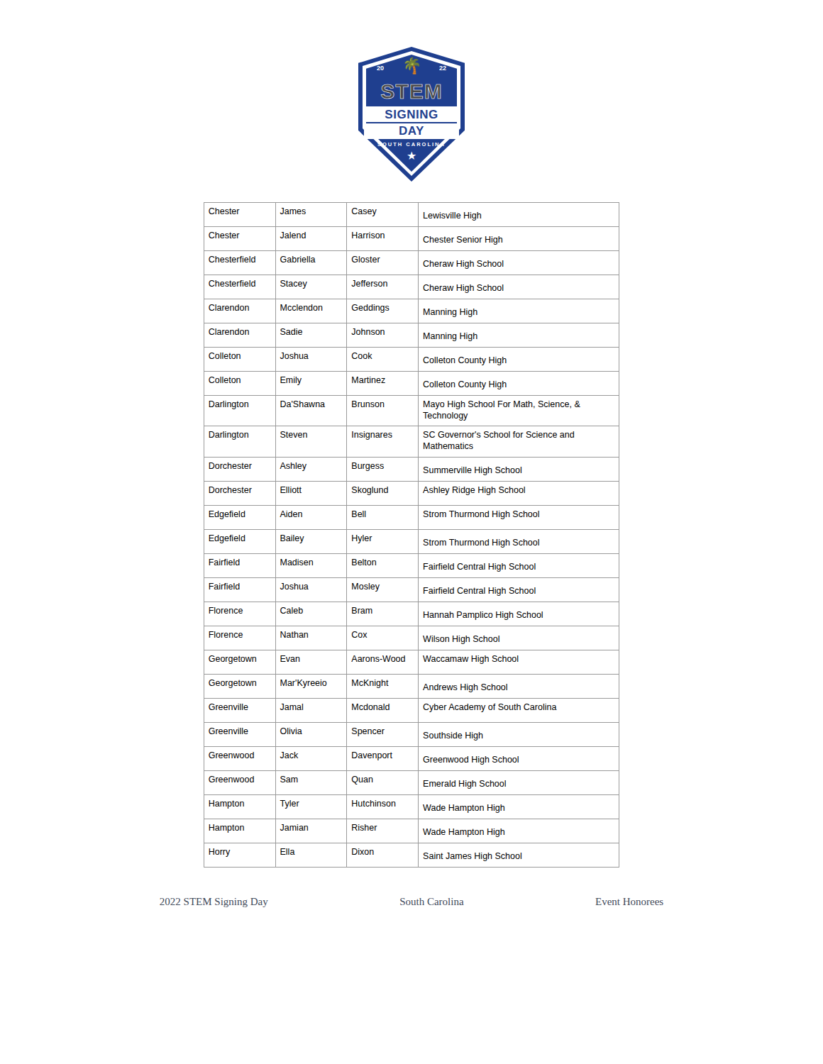20
22
🌴
STEM
SIGNING
DAY
SOUTH CAROLINA
★
| Chester | James | Casey | Lewisville High |
| Chester | Jalend | Harrison | Chester Senior High |
| Chesterfield | Gabriella | Gloster | Cheraw High School |
| Chesterfield | Stacey | Jefferson | Cheraw High School |
| Clarendon | Mcclendon | Geddings | Manning High |
| Clarendon | Sadie | Johnson | Manning High |
| Colleton | Joshua | Cook | Colleton County High |
| Colleton | Emily | Martinez | Colleton County High |
| Darlington | Da'Shawna | Brunson | Mayo High School For Math, Science, & Technology |
| Darlington | Steven | Insignares | SC Governor's School for Science and Mathematics |
| Dorchester | Ashley | Burgess | Summerville High School |
| Dorchester | Elliott | Skoglund | Ashley Ridge High School |
| Edgefield | Aiden | Bell | Strom Thurmond High School |
| Edgefield | Bailey | Hyler | Strom Thurmond High School |
| Fairfield | Madisen | Belton | Fairfield Central High School |
| Fairfield | Joshua | Mosley | Fairfield Central High School |
| Florence | Caleb | Bram | Hannah Pamplico High School |
| Florence | Nathan | Cox | Wilson High School |
| Georgetown | Evan | Aarons-Wood | Waccamaw High School |
| Georgetown | Mar'Kyreeio | McKnight | Andrews High School |
| Greenville | Jamal | Mcdonald | Cyber Academy of South Carolina |
| Greenville | Olivia | Spencer | Southside High |
| Greenwood | Jack | Davenport | Greenwood High School |
| Greenwood | Sam | Quan | Emerald High School |
| Hampton | Tyler | Hutchinson | Wade Hampton High |
| Hampton | Jamian | Risher | Wade Hampton High |
| Horry | Ella | Dixon | Saint James High School |
2022 STEM Signing Day
South Carolina
Event Honorees